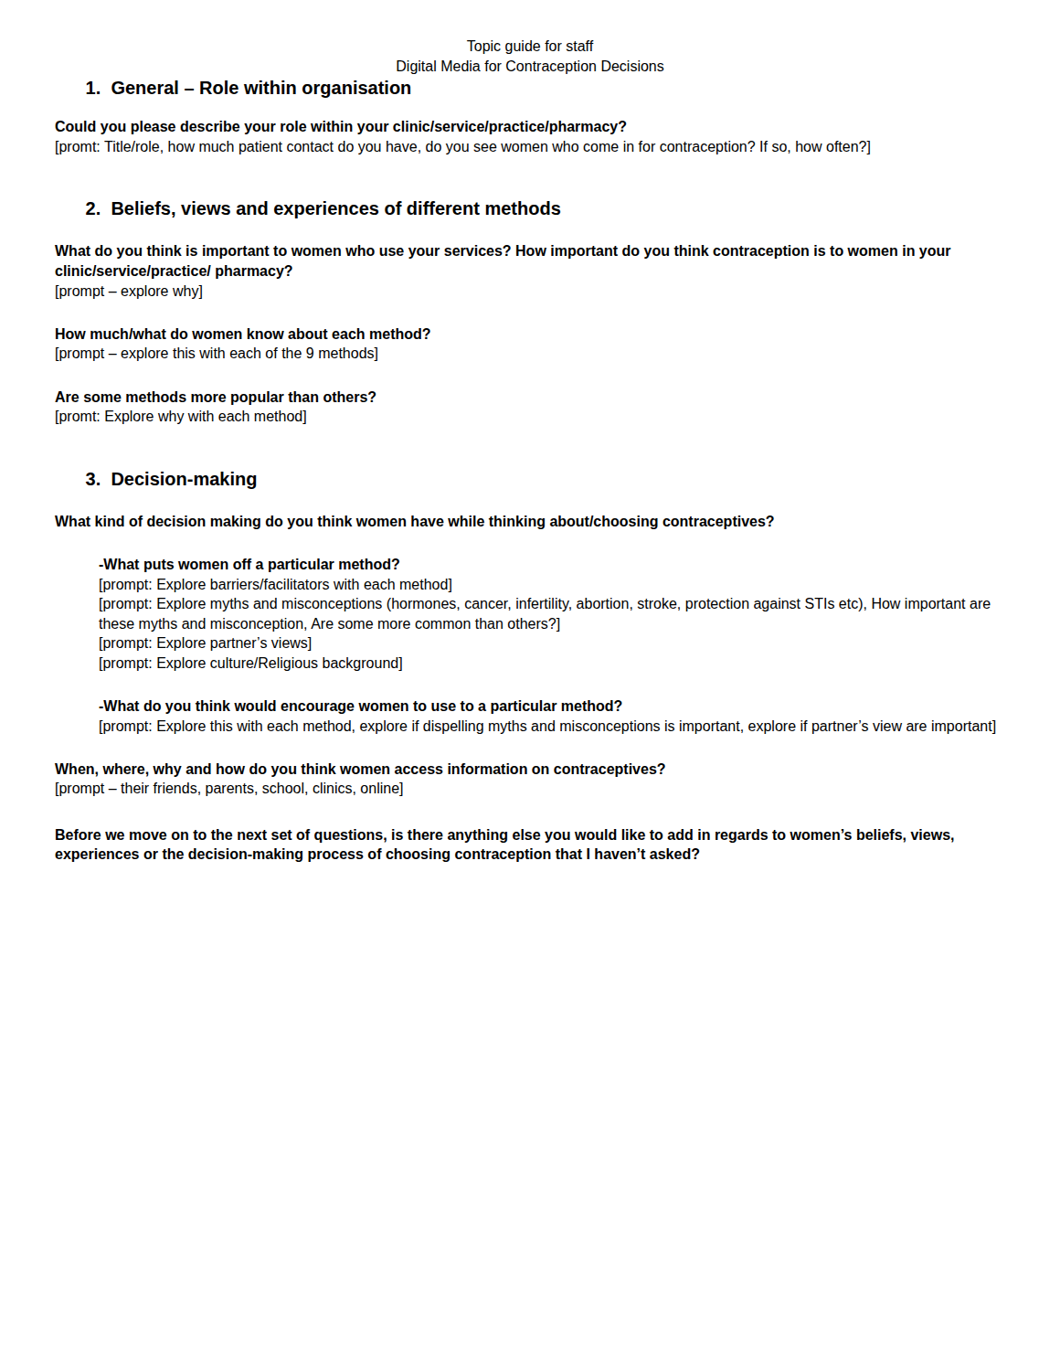Topic guide for staff
Digital Media for Contraception Decisions
1. General – Role within organisation
Could you please describe your role within your clinic/service/practice/pharmacy?
[promt: Title/role, how much patient contact do you have, do you see women who come in for contraception? If so, how often?]
2. Beliefs, views and experiences of different methods
What do you think is important to women who use your services? How important do you think contraception is to women in your clinic/service/practice/ pharmacy?
[prompt – explore why]
How much/what do women know about each method?
[prompt – explore this with each of the 9 methods]
Are some methods more popular than others?
[promt: Explore why with each method]
3. Decision-making
What kind of decision making do you think women have while thinking about/choosing contraceptives?
-What puts women off a particular method?
[prompt: Explore barriers/facilitators with each method]
[prompt: Explore myths and misconceptions (hormones, cancer, infertility, abortion, stroke, protection against STIs etc), How important are these myths and misconception, Are some more common than others?]
[prompt: Explore partner’s views]
[prompt: Explore culture/Religious background]
-What do you think would encourage women to use to a particular method?
[prompt: Explore this with each method, explore if dispelling myths and misconceptions is important, explore if partner’s view are important]
When, where, why and how do you think women access information on contraceptives?
[prompt – their friends, parents, school, clinics, online]
Before we move on to the next set of questions, is there anything else you would like to add in regards to women’s beliefs, views, experiences or the decision-making process of choosing contraception that I haven’t asked?